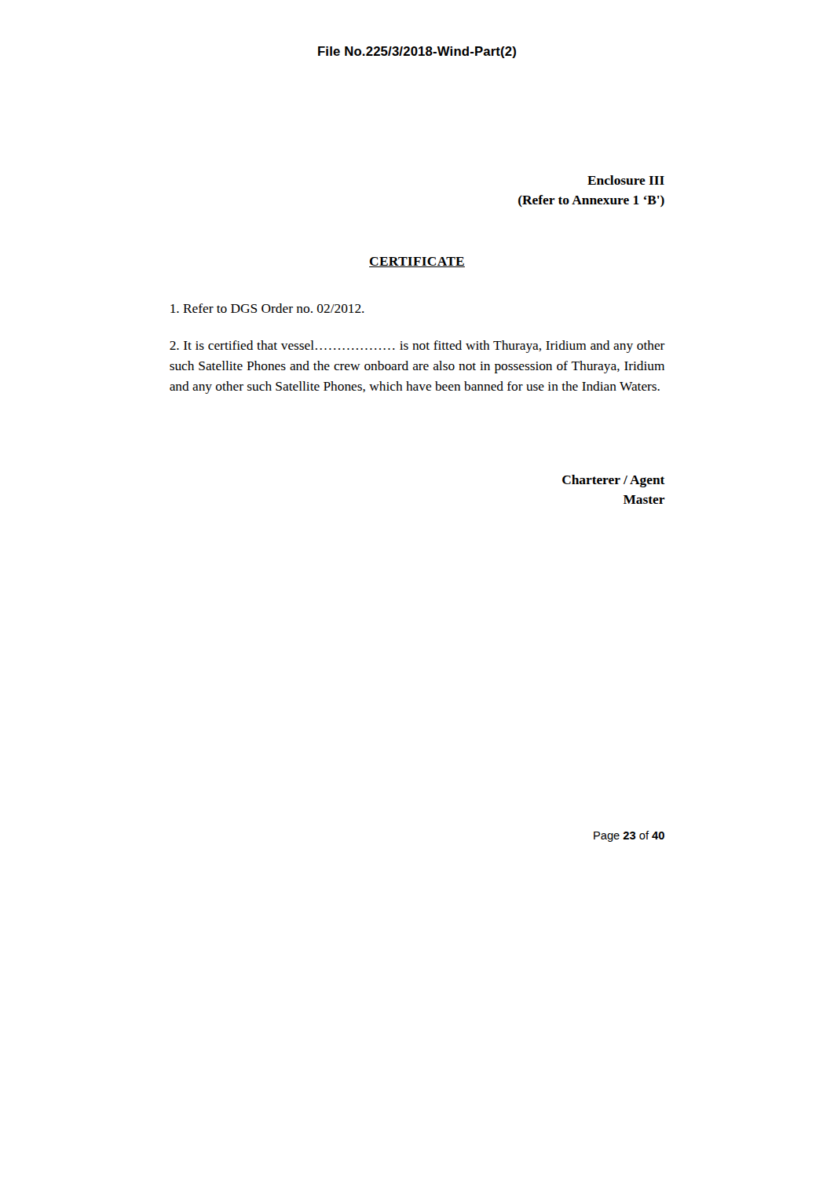File No.225/3/2018-Wind-Part(2)
Enclosure III
(Refer to Annexure 1 ‘B')
CERTIFICATE
1. Refer to DGS Order no. 02/2012.
2. It is certified that vessel……………… is not fitted with Thuraya, Iridium and any other such Satellite Phones and the crew onboard are also not in possession of Thuraya, Iridium and any other such Satellite Phones, which have been banned for use in the Indian Waters.
Charterer / Agent
Master
Page 23 of 40